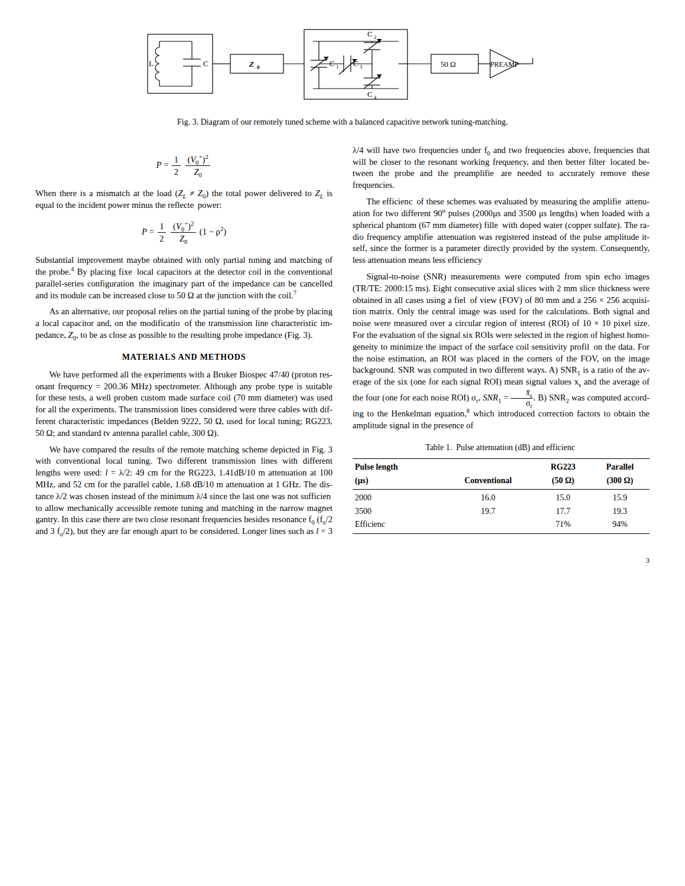L C Z 0 C 1 C 2 C 3 C 4 50 Ω PREAMP
Fig. 3. Diagram of our remotely tuned scheme with a balanced capacitive network tuning-matching.
P = 12 (V0+)2 Z0
When there is a mismatch at the load (ZL ≠ Z0) the total power delivered to ZL is equal to the incident power minus the reflecte  power:
P = 12 (V0+)2 Z0 (1 − ρ2)
Substantial improvement maybe obtained with only partial tuning and matching of the probe.4 By placing fixe  local capacitors at the detector coil in the conventional parallel-series configuration  the imaginary part of the impedance can be cancelled and its module can be increased close to 50 Ω at the junction with the coil.7
As an alternative, our proposal relies on the partial tuning of the probe by placing a local capacitor and, on the modificatio  of the transmission line characteristic impedance, Z0, to be as close as possible to the resulting probe impedance (Fig. 3).
MATERIALS AND METHODS
We have performed all the experiments with a Bruker Biospec 47/40 (proton resonant frequency = 200.36 MHz) spectrometer. Although any probe type is suitable for these tests, a well proben custom made surface coil (70 mm diameter) was used for all the experiments. The transmission lines considered were three cables with different characteristic impedances (Belden 9222, 50 Ω, used for local tuning; RG223, 50 Ω; and standard tv antenna parallel cable, 300 Ω).
We have compared the results of the remote matching scheme depicted in Fig. 3 with conventional local tuning. Two different transmission lines with different lengths were used: l = λ/2: 49 cm for the RG223, 1.41dB/10 m attenuation at 100 MHz, and 52 cm for the parallel cable, 1.68 dB/10 m attenuation at 1 GHz. The distance λ/2 was chosen instead of the minimum λ/4 since the last one was not sufficien  to allow mechanically accessible remote tuning and matching in the narrow magnet gantry. In this case there are two close resonant frequencies besides resonance f0 (fo/2 and 3 fo/2), but they are far enough apart to be considered. Longer lines such as l = 3 λ/4 will have two frequencies under f0 and two frequencies above, frequencies that will be closer to the resonant working frequency, and then better filter  located between the probe and the preamplifie  are needed to accurately remove these frequencies.
The efficienc  of these schemes was evaluated by measuring the amplifie  attenuation for two different 90o pulses (2000μs and 3500 μs lengths) when loaded with a spherical phantom (67 mm diameter) fille  with doped water (copper sulfate). The radio frequency amplifie  attenuation was registered instead of the pulse amplitude itself, since the former is a parameter directly provided by the system. Consequently, less attenuation means less efficiency
Signal-to-noise (SNR) measurements were computed from spin echo images (TR/TE: 2000:15 ms). Eight consecutive axial slices with 2 mm slice thickness were obtained in all cases using a fiel  of view (FOV) of 80 mm and a 256 × 256 acquisition matrix. Only the central image was used for the calculations. Both signal and noise were measured over a circular region of interest (ROI) of 10 × 10 pixel size. For the evaluation of the signal six ROIs were selected in the region of highest homogeneity to minimize the impact of the surface coil sensitivity profil  on the data. For the noise estimation, an ROI was placed in the corners of the FOV, on the image background. SNR was computed in two different ways. A) SNR1 is a ratio of the average of the six (one for each signal ROI) mean signal values xs and the average of the four (one for each noise ROI) σr, SNR1 = x̄s σr. B) SNR2 was computed according to the Henkelman equation,8 which introduced correction factors to obtain the amplitude signal in the presence of
Table 1. Pulse attenuation (dB) and efficienc
| Pulse length | | RG223 | Parallel |
| --- | --- | --- | --- |
| (μs) | Conventional | (50 Ω) | (300 Ω) |
| 2000 | 16.0 | 15.0 | 15.9 |
| 3500 | 19.7 | 17.7 | 19.3 |
| Efficienc | | 71% | 94% |
3